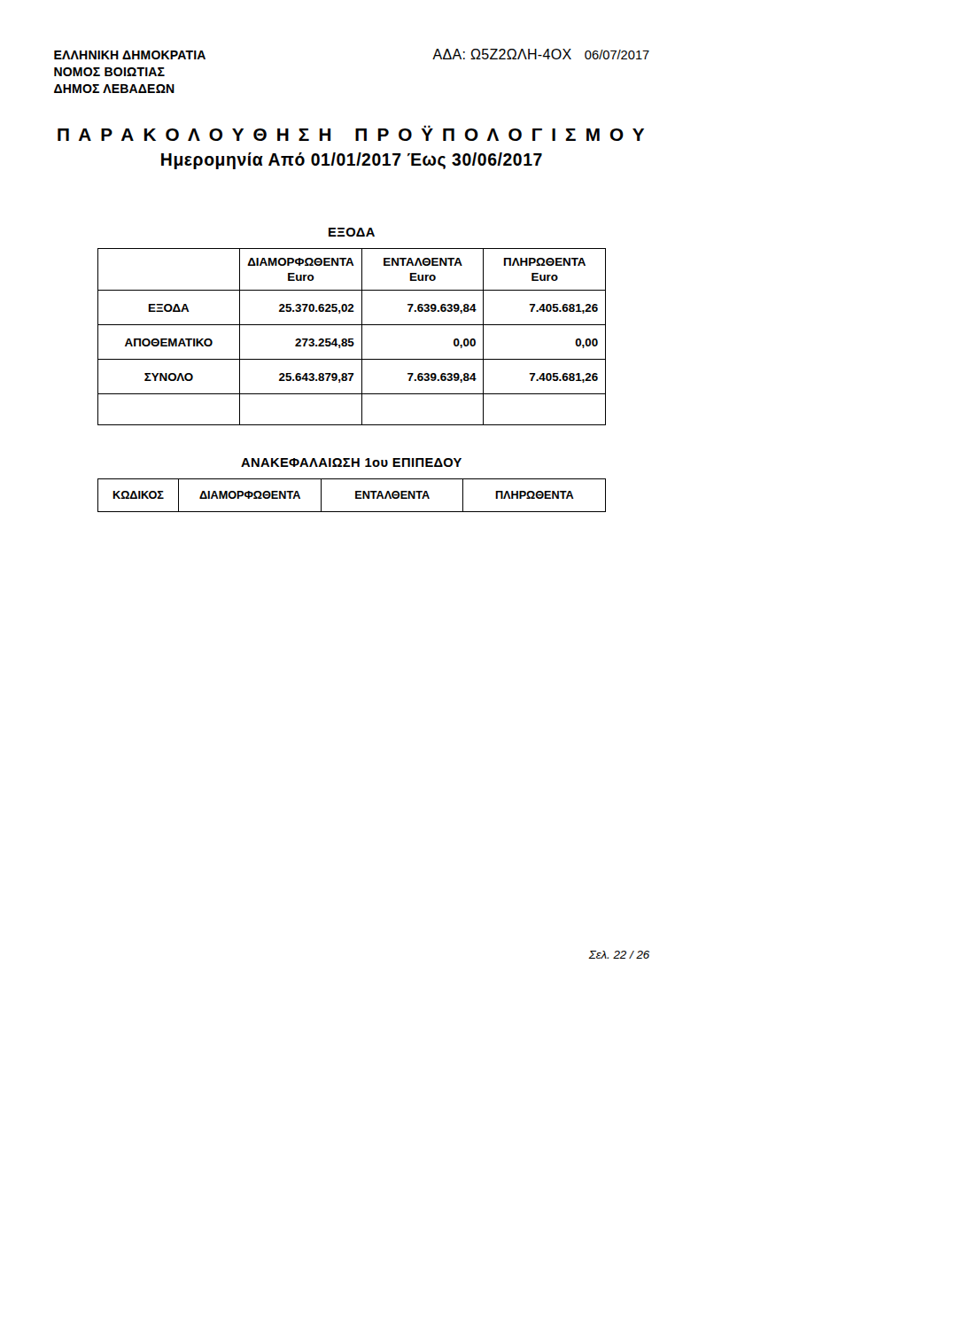ΕΛΛΗΝΙΚΗ ΔΗΜΟΚΡΑΤΙΑ
ΝΟΜΟΣ ΒΟΙΩΤΙΑΣ
ΔΗΜΟΣ ΛΕΒΑΔΕΩΝ
ΑΔΑ: Ω5Ζ2ΩΛΗ-4ΟΧ 06/07/2017
Π Α Ρ Α Κ Ο Λ Ο Υ Θ Η Σ Η Π Ρ Ο Ϋ Π Ο Λ Ο Γ Ι Σ Μ Ο Υ Ημερομηνία Από 01/01/2017 Έως 30/06/2017
ΕΞΟΔΑ
| | ΔΙΑΜΟΡΦΩΘΕΝΤΑ Euro | ΕΝΤΑΛΘΕΝΤΑ Euro | ΠΛΗΡΩΘΕΝΤΑ Euro |
| --- | --- | --- | --- |
| ΕΞΟΔΑ | 25.370.625,02 | 7.639.639,84 | 7.405.681,26 |
| ΑΠΟΘΕΜΑΤΙΚΟ | 273.254,85 | 0,00 | 0,00 |
| ΣΥΝΟΛΟ | 25.643.879,87 | 7.639.639,84 | 7.405.681,26 |
ΑΝΑΚΕΦΑΛΑΙΩΣΗ 1ου ΕΠΙΠΕΔΟΥ
| ΚΩΔΙΚΟΣ | ΔΙΑΜΟΡΦΩΘΕΝΤΑ | ΕΝΤΑΛΘΕΝΤΑ | ΠΛΗΡΩΘΕΝΤΑ |
| --- | --- | --- | --- |
Σελ. 22 / 26